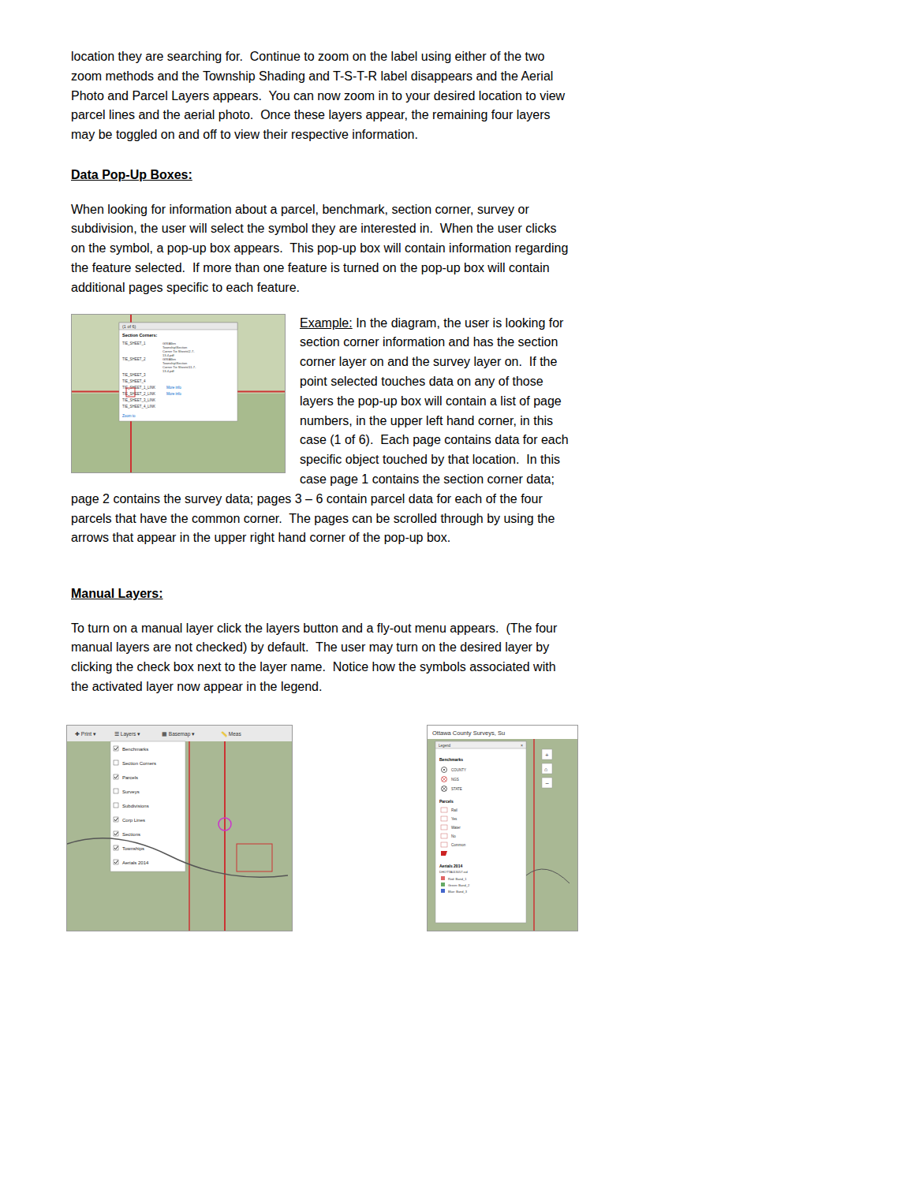location they are searching for. Continue to zoom on the label using either of the two zoom methods and the Township Shading and T-S-T-R label disappears and the Aerial Photo and Parcel Layers appears. You can now zoom in to your desired location to view parcel lines and the aerial photo. Once these layers appear, the remaining four layers may be toggled on and off to view their respective information.
Data Pop-Up Boxes:
When looking for information about a parcel, benchmark, section corner, survey or subdivision, the user will select the symbol they are interested in. When the user clicks on the symbol, a pop-up box appears. This pop-up box will contain information regarding the feature selected. If more than one feature is turned on the pop-up box will contain additional pages specific to each feature.
Example: In the diagram, the user is looking for section corner information and has the section corner layer on and the survey layer on. If the point selected touches data on any of those layers the pop-up box will contain a list of page numbers, in the upper left hand corner, in this case (1 of 6). Each page contains data for each specific object touched by that location. In this case page 1 contains the section corner data; page 2 contains the survey data; pages 3 – 6 contain parcel data for each of the four parcels that have the common corner. The pages can be scrolled through by using the arrows that appear in the upper right hand corner of the pop-up box.
Manual Layers:
To turn on a manual layer click the layers button and a fly-out menu appears. (The four manual layers are not checked) by default. The user may turn on the desired layer by clicking the check box next to the layer name. Notice how the symbols associated with the activated layer now appear in the legend.